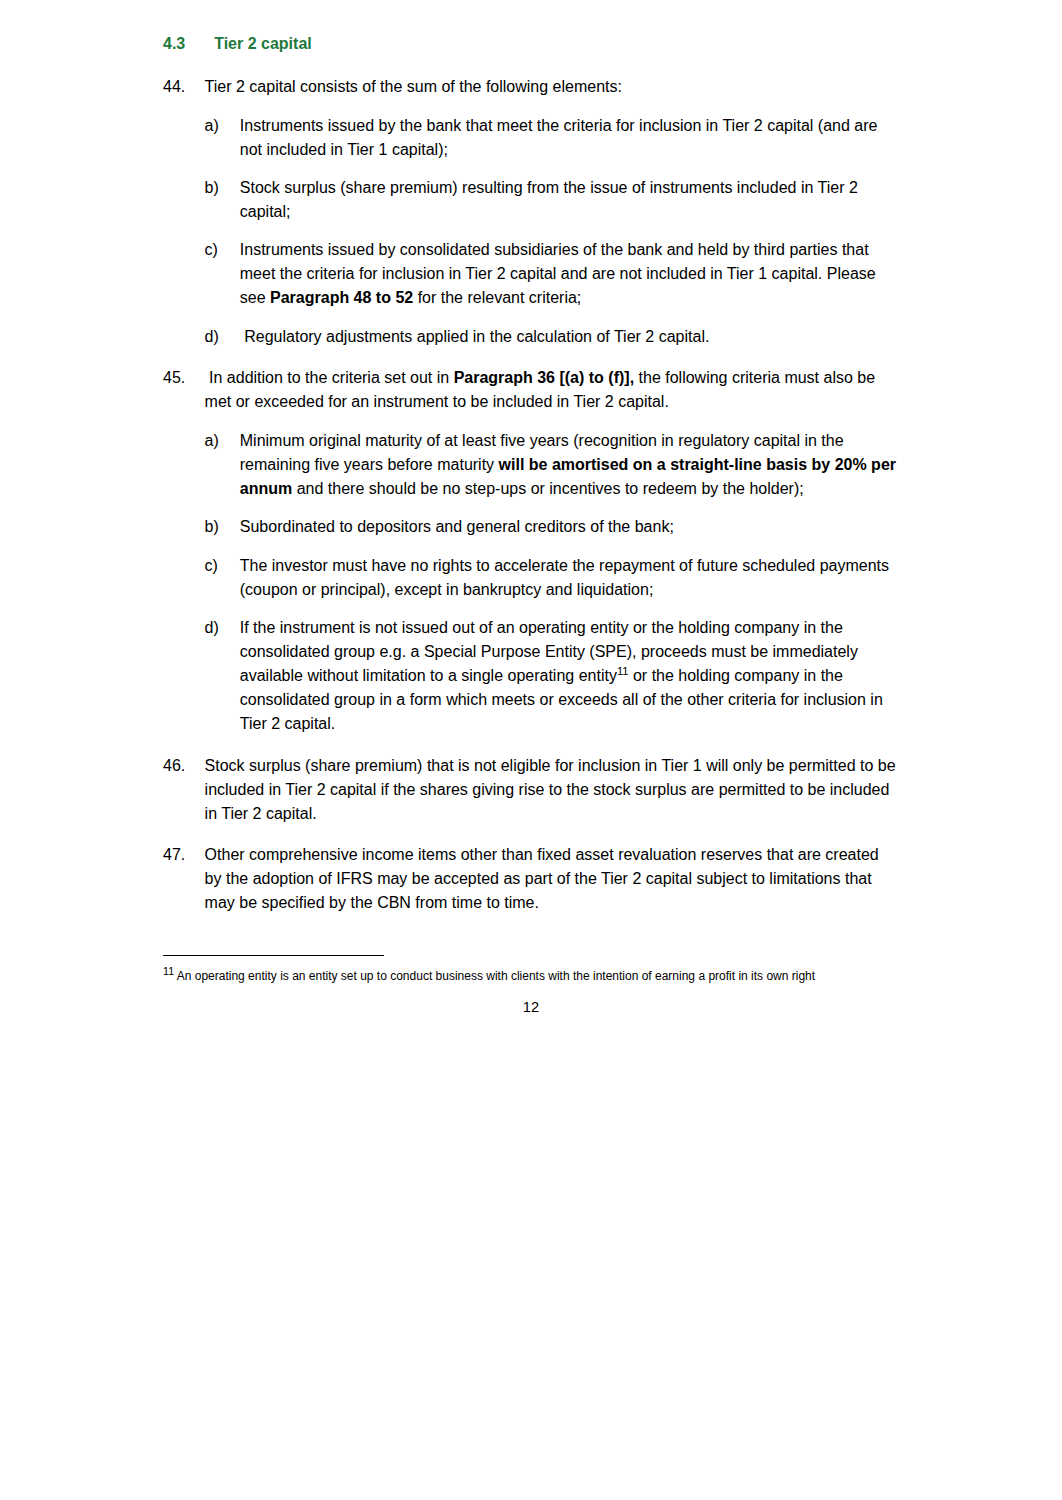4.3 Tier 2 capital
44. Tier 2 capital consists of the sum of the following elements:
a) Instruments issued by the bank that meet the criteria for inclusion in Tier 2 capital (and are not included in Tier 1 capital);
b) Stock surplus (share premium) resulting from the issue of instruments included in Tier 2 capital;
c) Instruments issued by consolidated subsidiaries of the bank and held by third parties that meet the criteria for inclusion in Tier 2 capital and are not included in Tier 1 capital. Please see Paragraph 48 to 52 for the relevant criteria;
d) Regulatory adjustments applied in the calculation of Tier 2 capital.
45. In addition to the criteria set out in Paragraph 36 [(a) to (f)], the following criteria must also be met or exceeded for an instrument to be included in Tier 2 capital.
a) Minimum original maturity of at least five years (recognition in regulatory capital in the remaining five years before maturity will be amortised on a straight-line basis by 20% per annum and there should be no step-ups or incentives to redeem by the holder);
b) Subordinated to depositors and general creditors of the bank;
c) The investor must have no rights to accelerate the repayment of future scheduled payments (coupon or principal), except in bankruptcy and liquidation;
d) If the instrument is not issued out of an operating entity or the holding company in the consolidated group e.g. a Special Purpose Entity (SPE), proceeds must be immediately available without limitation to a single operating entity11 or the holding company in the consolidated group in a form which meets or exceeds all of the other criteria for inclusion in Tier 2 capital.
46. Stock surplus (share premium) that is not eligible for inclusion in Tier 1 will only be permitted to be included in Tier 2 capital if the shares giving rise to the stock surplus are permitted to be included in Tier 2 capital.
47. Other comprehensive income items other than fixed asset revaluation reserves that are created by the adoption of IFRS may be accepted as part of the Tier 2 capital subject to limitations that may be specified by the CBN from time to time.
11 An operating entity is an entity set up to conduct business with clients with the intention of earning a profit in its own right
12